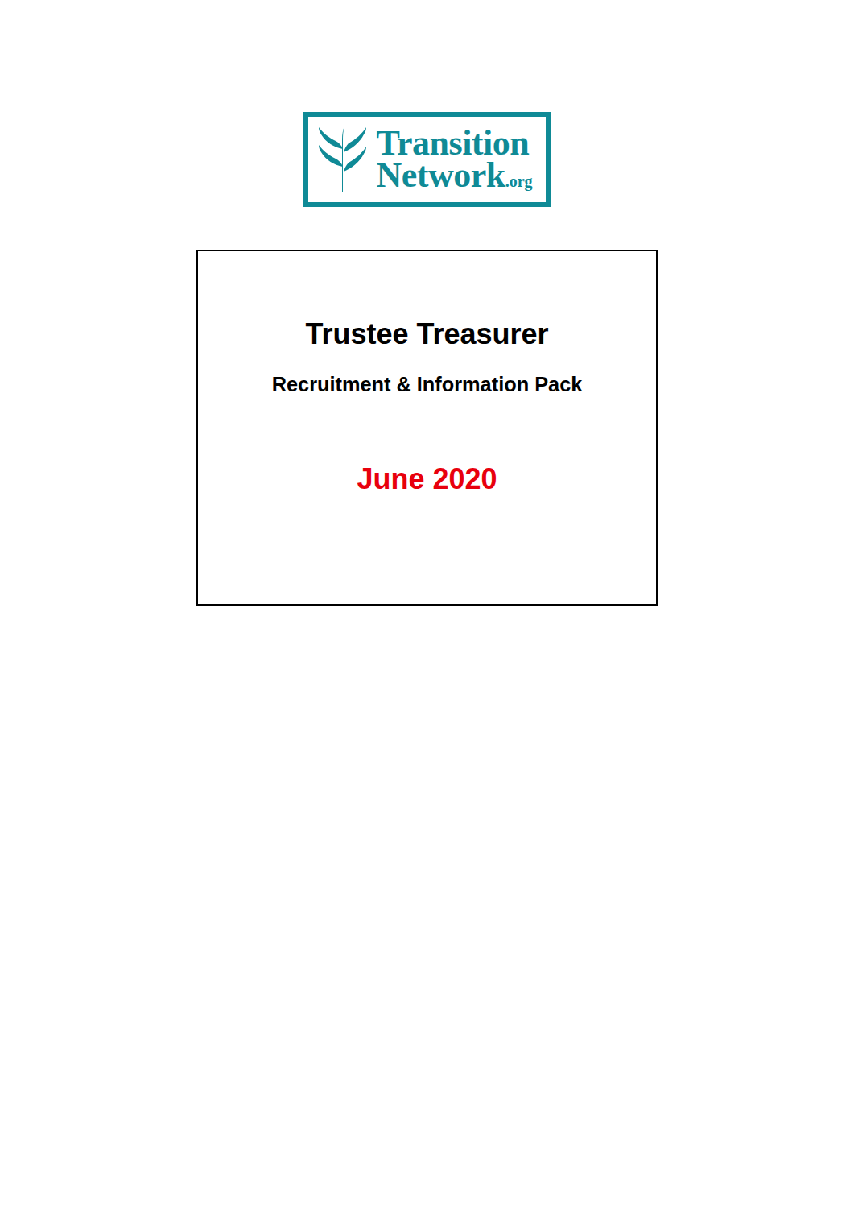Transition Network.org
Trustee Treasurer
Recruitment & Information Pack
June 2020